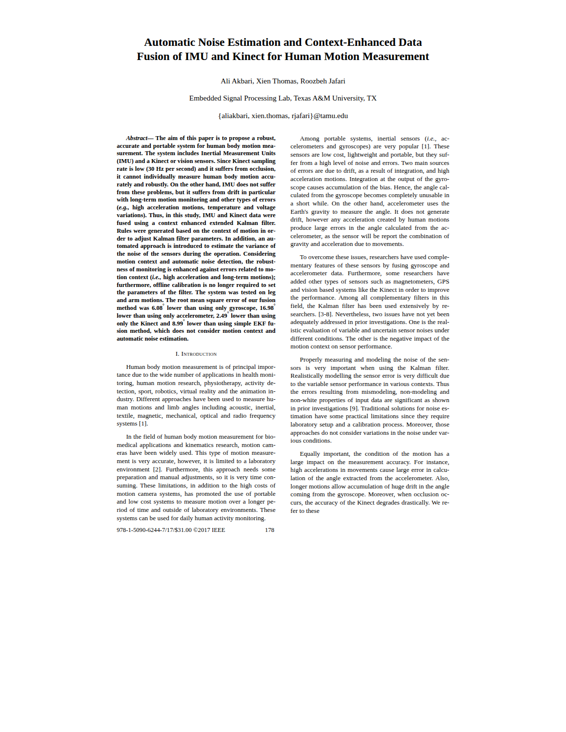Automatic Noise Estimation and Context-Enhanced Data Fusion of IMU and Kinect for Human Motion Measurement
Ali Akbari, Xien Thomas, Roozbeh Jafari
Embedded Signal Processing Lab, Texas A&M University, TX
{aliakbari, xien.thomas, rjafari}@tamu.edu
Abstract— The aim of this paper is to propose a robust, accurate and portable system for human body motion measurement. The system includes Inertial Measurement Units (IMU) and a Kinect or vision sensors. Since Kinect sampling rate is low (30 Hz per second) and it suffers from occlusion, it cannot individually measure human body motion accurately and robustly. On the other hand, IMU does not suffer from these problems, but it suffers from drift in particular with long-term motion monitoring and other types of errors (e.g., high acceleration motions, temperature and voltage variations). Thus, in this study, IMU and Kinect data were fused using a context enhanced extended Kalman filter. Rules were generated based on the context of motion in order to adjust Kalman filter parameters. In addition, an automated approach is introduced to estimate the variance of the noise of the sensors during the operation. Considering motion context and automatic noise detection, the robustness of monitoring is enhanced against errors related to motion context (i.e., high acceleration and long-term motions); furthermore, offline calibration is no longer required to set the parameters of the filter. The system was tested on leg and arm motions. The root mean square error of our fusion method was 6.08° lower than using only gyroscope, 16.98° lower than using only accelerometer, 2.49° lower than using only the Kinect and 8.99° lower than using simple EKF fusion method, which does not consider motion context and automatic noise estimation.
I. Introduction
Human body motion measurement is of principal importance due to the wide number of applications in health monitoring, human motion research, physiotherapy, activity detection, sport, robotics, virtual reality and the animation industry. Different approaches have been used to measure human motions and limb angles including acoustic, inertial, textile, magnetic, mechanical, optical and radio frequency systems [1].
In the field of human body motion measurement for biomedical applications and kinematics research, motion cameras have been widely used. This type of motion measurement is very accurate, however, it is limited to a laboratory environment [2]. Furthermore, this approach needs some preparation and manual adjustments, so it is very time consuming. These limitations, in addition to the high costs of motion camera systems, has promoted the use of portable and low cost systems to measure motion over a longer period of time and outside of laboratory environments. These systems can be used for daily human activity monitoring.
Among portable systems, inertial sensors (i.e., accelerometers and gyroscopes) are very popular [1]. These sensors are low cost, lightweight and portable, but they suffer from a high level of noise and errors. Two main sources of errors are due to drift, as a result of integration, and high acceleration motions. Integration at the output of the gyroscope causes accumulation of the bias. Hence, the angle calculated from the gyroscope becomes completely unusable in a short while. On the other hand, accelerometer uses the Earth's gravity to measure the angle. It does not generate drift, however any acceleration created by human motions produce large errors in the angle calculated from the accelerometer, as the sensor will be report the combination of gravity and acceleration due to movements.
To overcome these issues, researchers have used complementary features of these sensors by fusing gyroscope and accelerometer data. Furthermore, some researchers have added other types of sensors such as magnetometers, GPS and vision based systems like the Kinect in order to improve the performance. Among all complementary filters in this field, the Kalman filter has been used extensively by researchers. [3-8]. Nevertheless, two issues have not yet been adequately addressed in prior investigations. One is the realistic evaluation of variable and uncertain sensor noises under different conditions. The other is the negative impact of the motion context on sensor performance.
Properly measuring and modeling the noise of the sensors is very important when using the Kalman filter. Realistically modelling the sensor error is very difficult due to the variable sensor performance in various contexts. Thus the errors resulting from mismodeling, non-modeling and non-white properties of input data are significant as shown in prior investigations [9]. Traditional solutions for noise estimation have some practical limitations since they require laboratory setup and a calibration process. Moreover, those approaches do not consider variations in the noise under various conditions.
Equally important, the condition of the motion has a large impact on the measurement accuracy. For instance, high accelerations in movements cause large error in calculation of the angle extracted from the accelerometer. Also, longer motions allow accumulation of huge drift in the angle coming from the gyroscope. Moreover, when occlusion occurs, the accuracy of the Kinect degrades drastically. We refer to these
978-1-5090-6244-7/17/$31.00 ©2017 IEEE 178